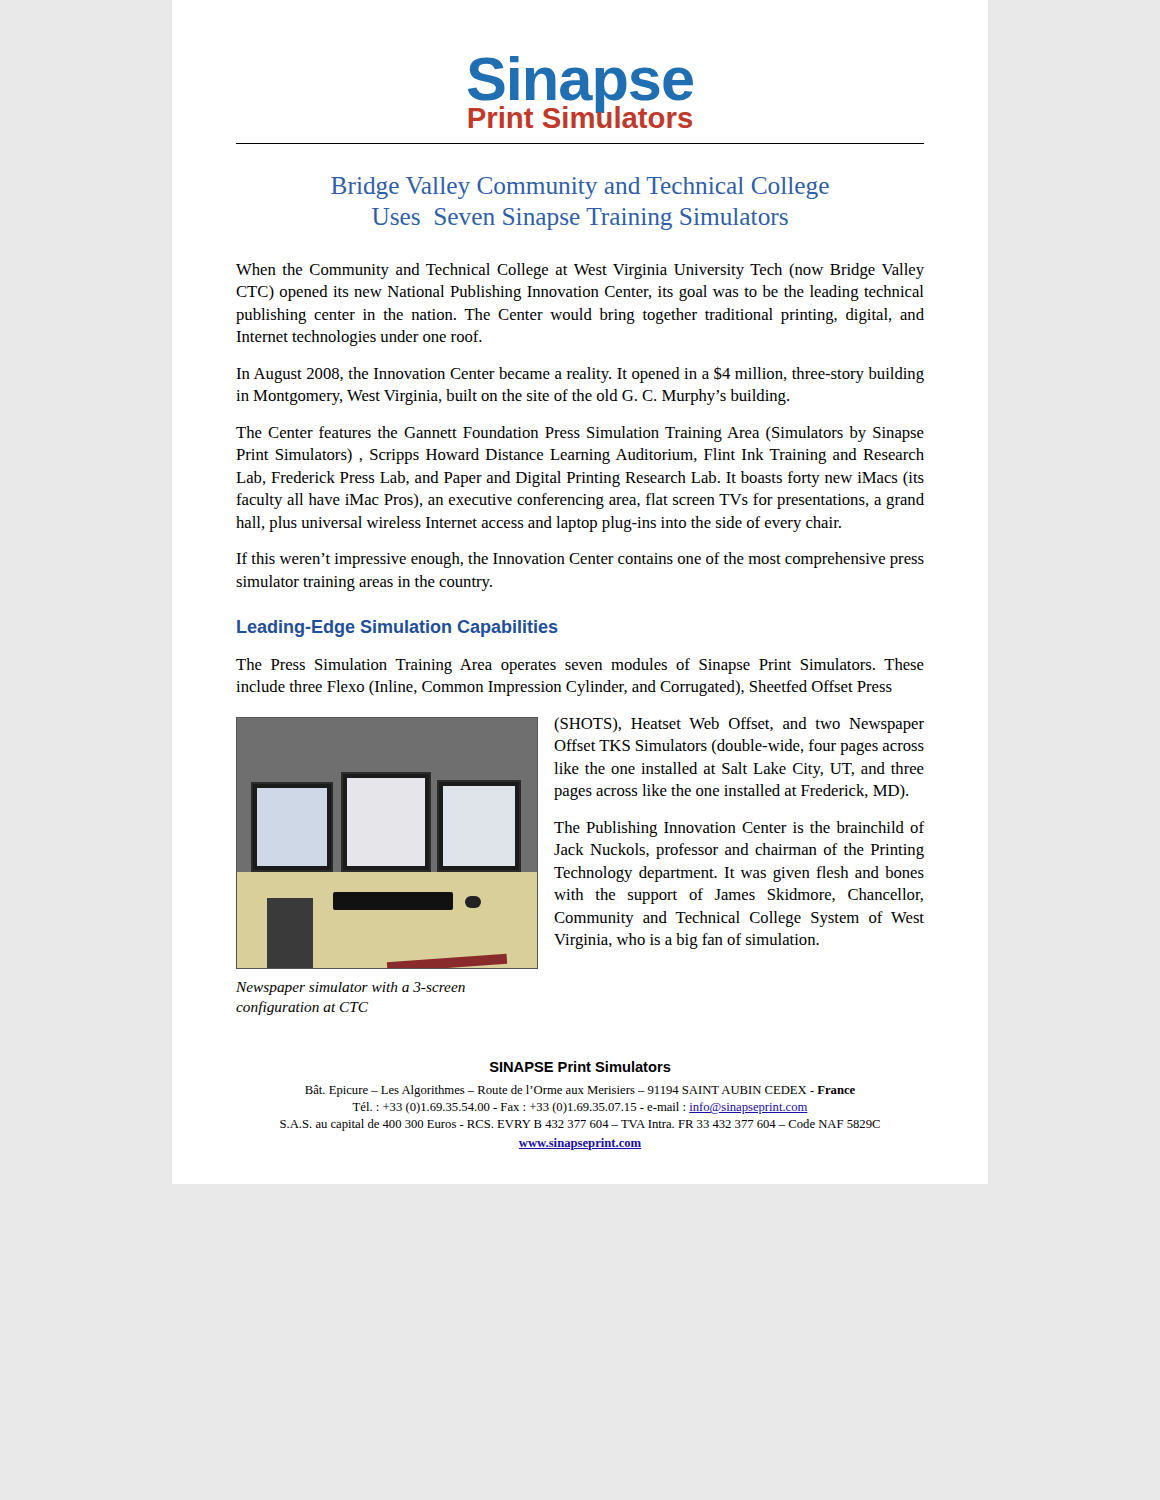Sinapse Print Simulators
Bridge Valley Community and Technical College
Uses Seven Sinapse Training Simulators
When the Community and Technical College at West Virginia University Tech (now Bridge Valley CTC) opened its new National Publishing Innovation Center, its goal was to be the leading technical publishing center in the nation. The Center would bring together traditional printing, digital, and Internet technologies under one roof.
In August 2008, the Innovation Center became a reality. It opened in a $4 million, three-story building in Montgomery, West Virginia, built on the site of the old G. C. Murphy’s building.
The Center features the Gannett Foundation Press Simulation Training Area (Simulators by Sinapse Print Simulators) , Scripps Howard Distance Learning Auditorium, Flint Ink Training and Research Lab, Frederick Press Lab, and Paper and Digital Printing Research Lab. It boasts forty new iMacs (its faculty all have iMac Pros), an executive conferencing area, flat screen TVs for presentations, a grand hall, plus universal wireless Internet access and laptop plug-ins into the side of every chair.
If this weren’t impressive enough, the Innovation Center contains one of the most comprehensive press simulator training areas in the country.
Leading-Edge Simulation Capabilities
The Press Simulation Training Area operates seven modules of Sinapse Print Simulators. These include three Flexo (Inline, Common Impression Cylinder, and Corrugated), Sheetfed Offset Press
Newspaper simulator with a 3-screen configuration at CTC
(SHOTS), Heatset Web Offset, and two Newspaper Offset TKS Simulators (double-wide, four pages across like the one installed at Salt Lake City, UT, and three pages across like the one installed at Frederick, MD).
The Publishing Innovation Center is the brainchild of Jack Nuckols, professor and chairman of the Printing Technology department. It was given flesh and bones with the support of James Skidmore, Chancellor, Community and Technical College System of West Virginia, who is a big fan of simulation.
SINAPSE Print Simulators
Bât. Epicure – Les Algorithmes – Route de l’Orme aux Merisiers – 91194 SAINT AUBIN CEDEX - France
Tél. : +33 (0)1.69.35.54.00 - Fax : +33 (0)1.69.35.07.15 - e-mail : info@sinapseprint.com
S.A.S. au capital de 400 300 Euros - RCS. EVRY B 432 377 604 – TVA Intra. FR 33 432 377 604 – Code NAF 5829C
www.sinapseprint.com